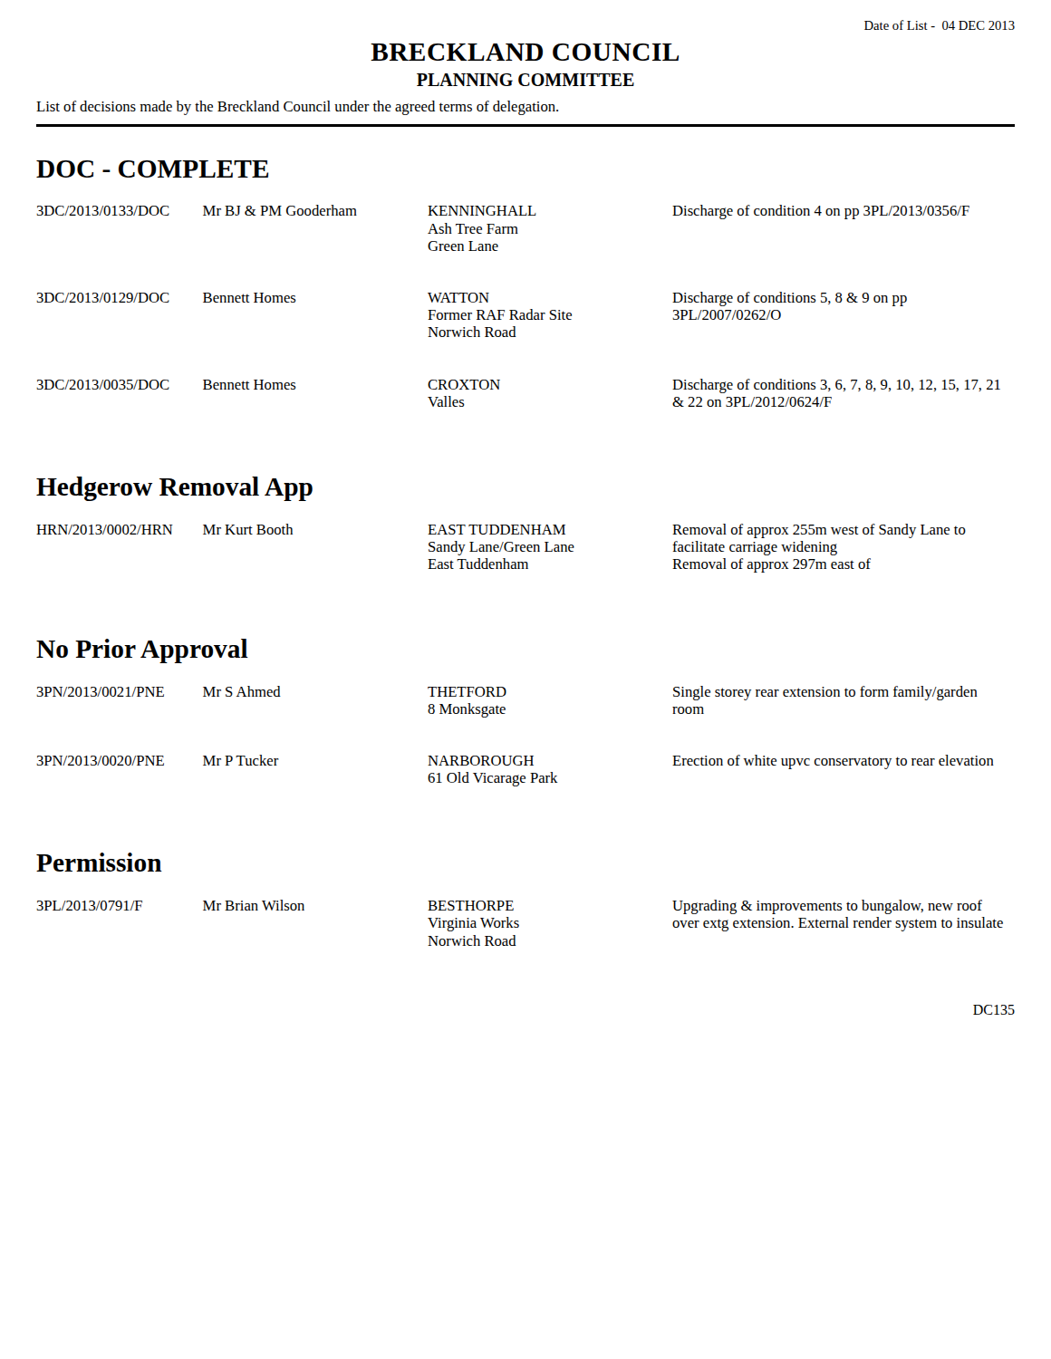Date of List - 04 DEC 2013
BRECKLAND COUNCIL
PLANNING COMMITTEE
List of decisions made by the Breckland Council under the agreed terms of delegation.
DOC - COMPLETE
| 3DC/2013/0133/DOC | Mr BJ & PM Gooderham | KENNINGHALL Ash Tree Farm Green Lane | Discharge of condition 4 on pp 3PL/2013/0356/F |
| 3DC/2013/0129/DOC | Bennett Homes | WATTON Former RAF Radar Site Norwich Road | Discharge of conditions 5, 8 & 9 on pp 3PL/2007/0262/O |
| 3DC/2013/0035/DOC | Bennett Homes | CROXTON Valles | Discharge of conditions 3, 6, 7, 8, 9, 10, 12, 15, 17, 21 & 22 on 3PL/2012/0624/F |
Hedgerow Removal App
| HRN/2013/0002/HRN | Mr Kurt Booth | EAST TUDDENHAM Sandy Lane/Green Lane East Tuddenham | Removal of approx 255m west of Sandy Lane to facilitate carriage widening Removal of approx 297m east of |
No Prior Approval
| 3PN/2013/0021/PNE | Mr S Ahmed | THETFORD 8 Monksgate | Single storey rear extension to form family/garden room |
| 3PN/2013/0020/PNE | Mr P Tucker | NARBOROUGH 61 Old Vicarage Park | Erection of white upvc conservatory to rear elevation |
Permission
| 3PL/2013/0791/F | Mr Brian Wilson | BESTHORPE Virginia Works Norwich Road | Upgrading & improvements to bungalow, new roof over extg extension. External render system to insulate |
DC135